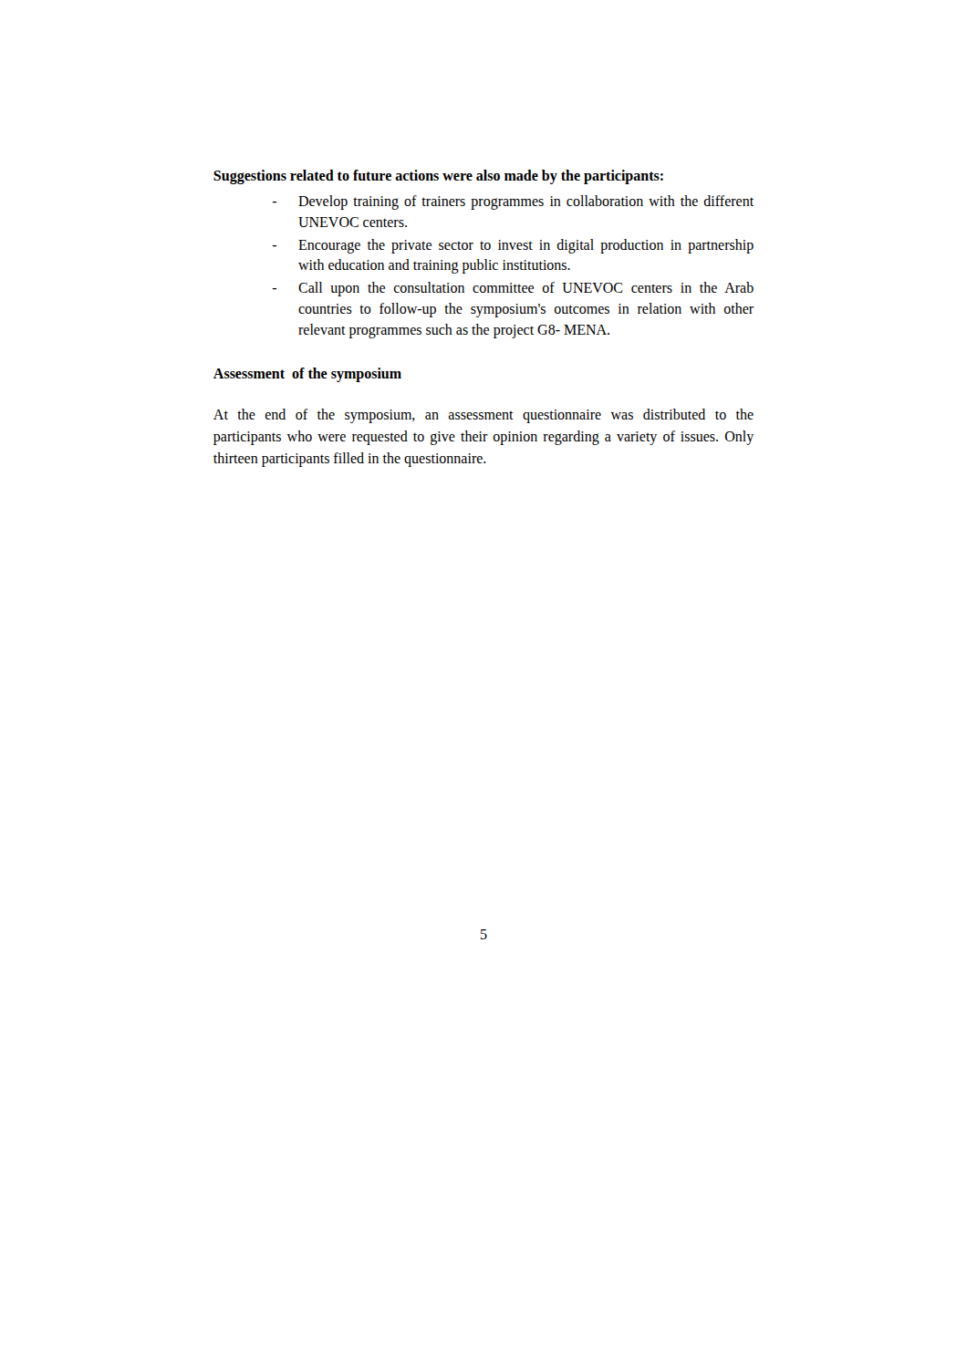Suggestions related to future actions were also made by the participants:
Develop training of trainers programmes in collaboration with the different UNEVOC centers.
Encourage the private sector to invest in digital production in partnership with education and training public institutions.
Call upon the consultation committee of UNEVOC centers in the Arab countries to follow-up the symposium's outcomes in relation with other relevant programmes such as the project G8- MENA.
Assessment of the symposium
At the end of the symposium, an assessment questionnaire was distributed to the participants who were requested to give their opinion regarding a variety of issues. Only thirteen participants filled in the questionnaire.
5